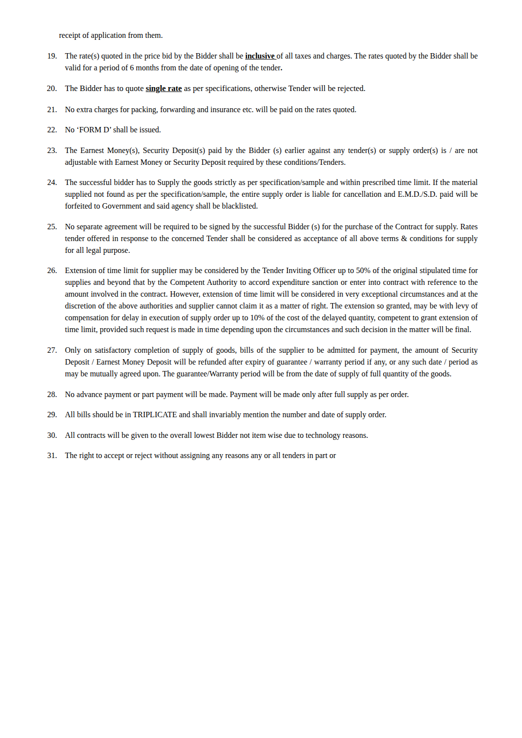receipt of application from them.
The rate(s) quoted in the price bid by the Bidder shall be inclusive of all taxes and charges. The rates quoted by the Bidder shall be valid for a period of 6 months from the date of opening of the tender.
The Bidder has to quote single rate as per specifications, otherwise Tender will be rejected.
No extra charges for packing, forwarding and insurance etc. will be paid on the rates quoted.
No ‘FORM D’ shall be issued.
The Earnest Money(s), Security Deposit(s) paid by the Bidder (s) earlier against any tender(s) or supply order(s) is / are not adjustable with Earnest Money or Security Deposit required by these conditions/Tenders.
The successful bidder has to Supply the goods strictly as per specification/sample and within prescribed time limit. If the material supplied not found as per the specification/sample, the entire supply order is liable for cancellation and E.M.D./S.D. paid will be forfeited to Government and said agency shall be blacklisted.
No separate agreement will be required to be signed by the successful Bidder (s) for the purchase of the Contract for supply. Rates tender offered in response to the concerned Tender shall be considered as acceptance of all above terms & conditions for supply for all legal purpose.
Extension of time limit for supplier may be considered by the Tender Inviting Officer up to 50% of the original stipulated time for supplies and beyond that by the Competent Authority to accord expenditure sanction or enter into contract with reference to the amount involved in the contract. However, extension of time limit will be considered in very exceptional circumstances and at the discretion of the above authorities and supplier cannot claim it as a matter of right. The extension so granted, may be with levy of compensation for delay in execution of supply order up to 10% of the cost of the delayed quantity, competent to grant extension of time limit, provided such request is made in time depending upon the circumstances and such decision in the matter will be final.
Only on satisfactory completion of supply of goods, bills of the supplier to be admitted for payment, the amount of Security Deposit / Earnest Money Deposit will be refunded after expiry of guarantee / warranty period if any, or any such date / period as may be mutually agreed upon. The guarantee/Warranty period will be from the date of supply of full quantity of the goods.
No advance payment or part payment will be made. Payment will be made only after full supply as per order.
All bills should be in TRIPLICATE and shall invariably mention the number and date of supply order.
All contracts will be given to the overall lowest Bidder not item wise due to technology reasons.
The right to accept or reject without assigning any reasons any or all tenders in part or